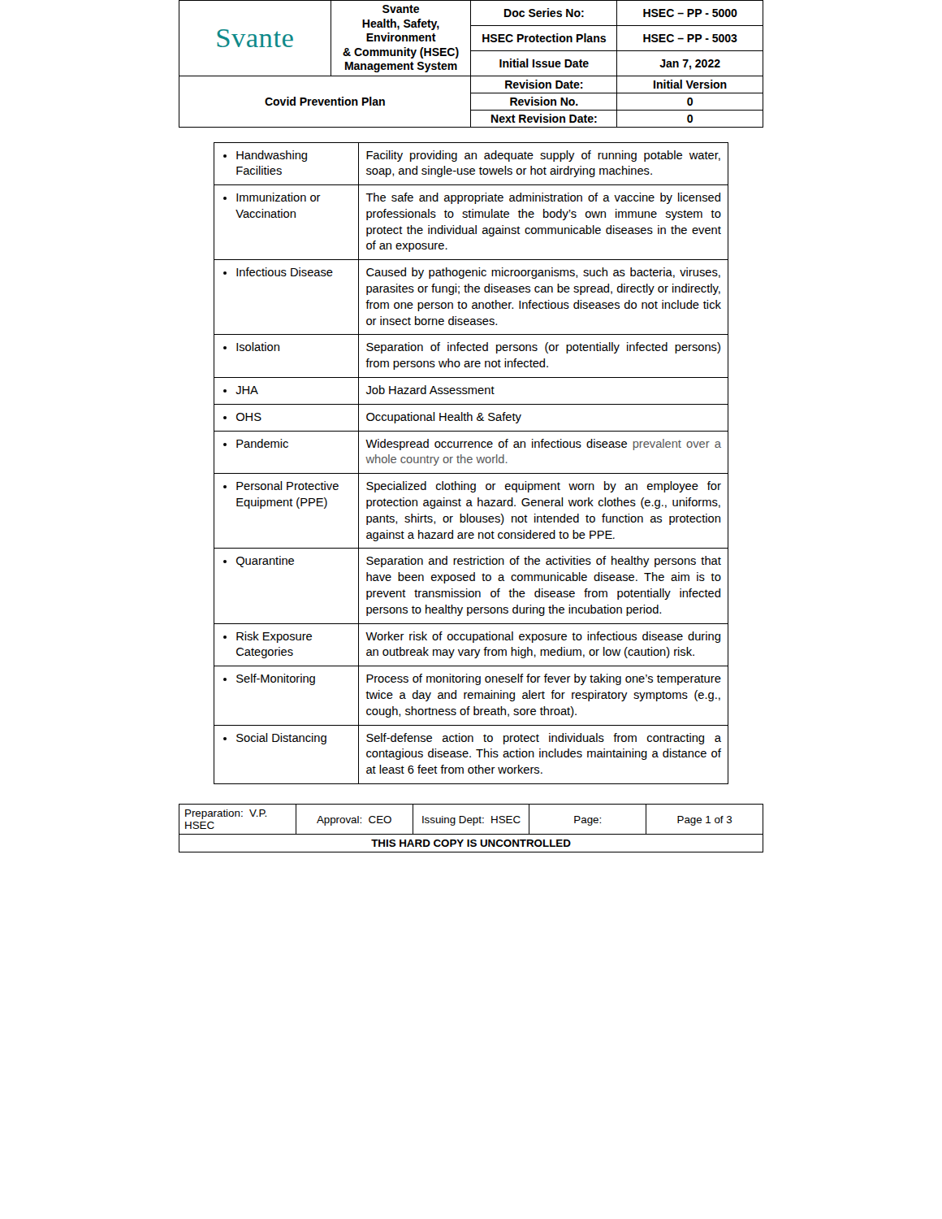| Svante | Svante Health, Safety, Environment & Community (HSEC) Management System | Doc Series No: | HSEC – PP - 5000 |
| HSEC Protection Plans | HSEC – PP - 5003 |
| Initial Issue Date | Jan 7, 2022 |
| Covid Prevention Plan | Revision Date: | Initial Version |
| Revision No. | 0 |
| Next Revision Date: | 0 |
| Handwashing Facilities | Facility providing an adequate supply of running potable water, soap, and single-use towels or hot airdrying machines. |
| Immunization or Vaccination | The safe and appropriate administration of a vaccine by licensed professionals to stimulate the body’s own immune system to protect the individual against communicable diseases in the event of an exposure. |
| Infectious Disease | Caused by pathogenic microorganisms, such as bacteria, viruses, parasites or fungi; the diseases can be spread, directly or indirectly, from one person to another. Infectious diseases do not include tick or insect borne diseases. |
| Isolation | Separation of infected persons (or potentially infected persons) from persons who are not infected. |
| JHA | Job Hazard Assessment |
| OHS | Occupational Health & Safety |
| Pandemic | Widespread occurrence of an infectious disease prevalent over a whole country or the world. |
| Personal Protective Equipment (PPE) | Specialized clothing or equipment worn by an employee for protection against a hazard. General work clothes (e.g., uniforms, pants, shirts, or blouses) not intended to function as protection against a hazard are not considered to be PPE . |
| Quarantine | Separation and restriction of the activities of healthy persons that have been exposed to a communicable disease. The aim is to prevent transmission of the disease from potentially infected persons to healthy persons during the incubation period. |
| Risk Exposure Categories | Worker risk of occupational exposure to infectious disease during an outbreak may vary from high, medium, or low (caution) risk. |
| Self-Monitoring | Process of monitoring oneself for fever by taking one’s temperature twice a day and remaining alert for respiratory symptoms (e.g., cough, shortness of breath, sore throat). |
| Social Distancing | Self-defense action to protect individuals from contracting a contagious disease. This action includes maintaining a distance of at least 6 feet from other workers. |
| Preparation: V.P. HSEC | Approval: CEO | Issuing Dept: HSEC | Page: | Page 1 of 3 |
THIS HARD COPY IS UNCONTROLLED